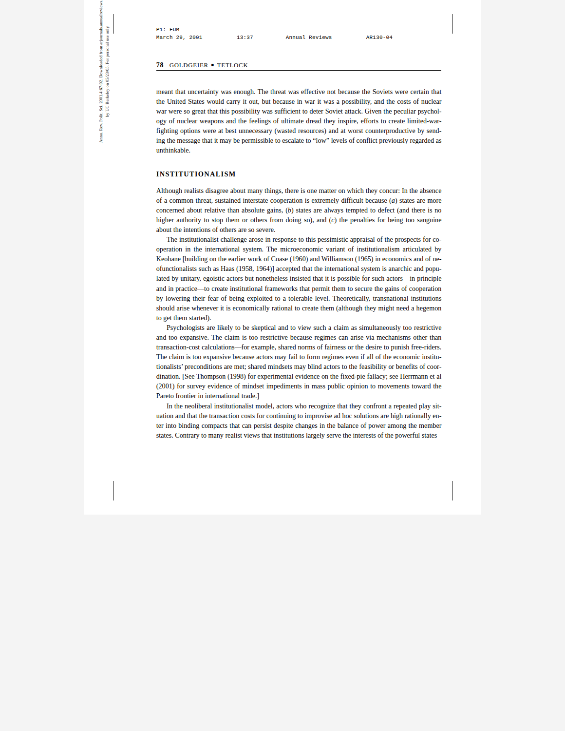P1: FUM
March 29, 200113:37 Annual Reviews AR130-04
Annu. Rev. Polit. Sci. 2001.4:67-92. Downloaded from arjournals.annualreviews.org by UC Berkeley on 05/23/05. For personal use only.
78 GOLDGEIER■TETLOCK
meant that uncertainty was enough. The threat was effective not because the Soviets were certain that the United States would carry it out, but because in war it was a possibility, and the costs of nuclear war were so great that this possibility was sufficient to deter Soviet attack. Given the peculiar psychology of nuclear weapons and the feelings of ultimate dread they inspire, efforts to create limited-war-fighting options were at best unnecessary (wasted resources) and at worst counterproductive by sending the message that it may be permissible to escalate to “low” levels of conflict previously regarded as unthinkable.
INSTITUTIONALISM
Although realists disagree about many things, there is one matter on which they concur: In the absence of a common threat, sustained interstate cooperation is extremely difficult because (a) states are more concerned about relative than absolute gains, (b) states are always tempted to defect (and there is no higher authority to stop them or others from doing so), and (c) the penalties for being too sanguine about the intentions of others are so severe.
The institutionalist challenge arose in response to this pessimistic appraisal of the prospects for cooperation in the international system. The microeconomic variant of institutionalism articulated by Keohane [building on the earlier work of Coase (1960) and Williamson (1965) in economics and of neofunctionalists such as Haas (1958, 1964)] accepted that the international system is anarchic and populated by unitary, egoistic actors but nonetheless insisted that it is possible for such actors—in principle and in practice—to create institutional frameworks that permit them to secure the gains of cooperation by lowering their fear of being exploited to a tolerable level. Theoretically, transnational institutions should arise whenever it is economically rational to create them (although they might need a hegemon to get them started).
Psychologists are likely to be skeptical and to view such a claim as simultaneously too restrictive and too expansive. The claim is too restrictive because regimes can arise via mechanisms other than transaction-cost calculations—for example, shared norms of fairness or the desire to punish free-riders. The claim is too expansive because actors may fail to form regimes even if all of the economic institutionalists’ preconditions are met; shared mindsets may blind actors to the feasibility or benefits of coordination. [See Thompson (1998) for experimental evidence on the fixed-pie fallacy; see Herrmann et al (2001) for survey evidence of mindset impediments in mass public opinion to movements toward the Pareto frontier in international trade.]
In the neoliberal institutionalist model, actors who recognize that they confront a repeated play situation and that the transaction costs for continuing to improvise ad hoc solutions are high rationally enter into binding compacts that can persist despite changes in the balance of power among the member states. Contrary to many realist views that institutions largely serve the interests of the powerful states